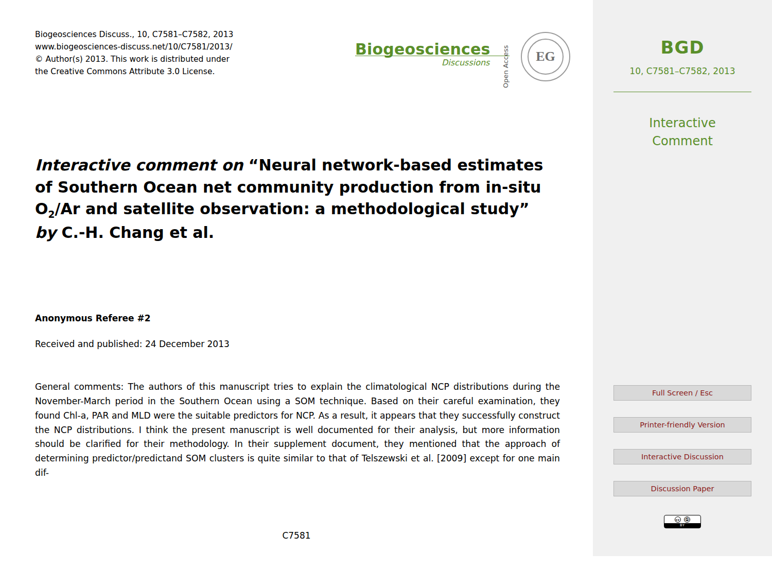Biogeosciences Discuss., 10, C7581–C7582, 2013
www.biogeosciences-discuss.net/10/C7581/2013/
© Author(s) 2013. This work is distributed under
the Creative Commons Attribute 3.0 License.
Biogeosciences
Discussions
Open Access
EG
Interactive comment on “Neural network-based estimates of Southern Ocean net community production from in-situ O2/Ar and satellite observation: a methodological study” by C.-H. Chang et al.
Anonymous Referee #2
Received and published: 24 December 2013
General comments: The authors of this manuscript tries to explain the climatological NCP distributions during the November-March period in the Southern Ocean using a SOM technique. Based on their careful examination, they found Chl-a, PAR and MLD were the suitable predictors for NCP. As a result, it appears that they successfully construct the NCP distributions. I think the present manuscript is well documented for their analysis, but more information should be clarified for their methodology. In their supplement document, they mentioned that the approach of determining predictor/predictand SOM clusters is quite similar to that of Telszewski et al. [2009] except for one main dif-
C7581
BGD
10, C7581–C7582, 2013
Interactive
Comment
Full Screen / Esc
Printer-friendly Version
Interactive Discussion
Discussion Paper
cc ①
BY